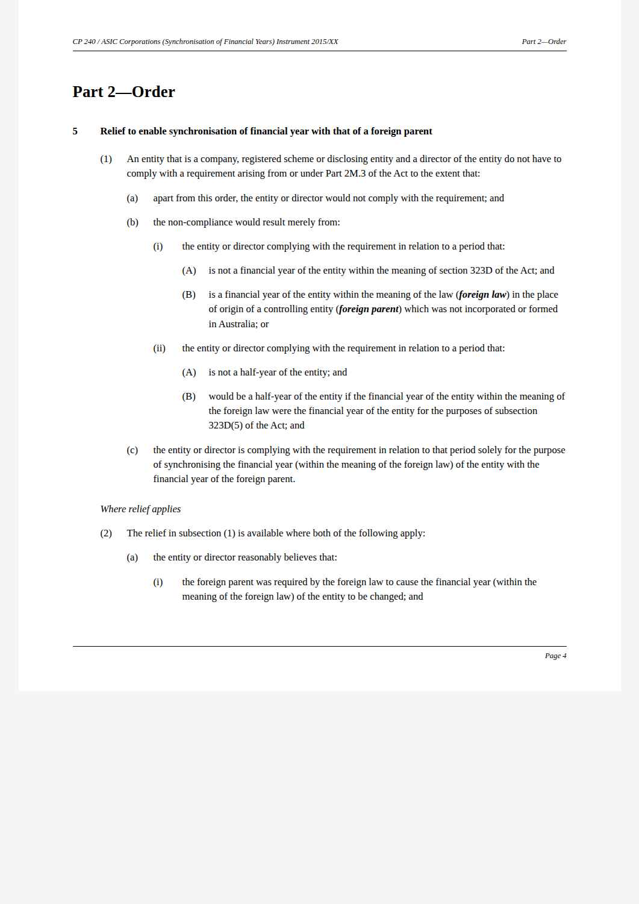CP 240 / ASIC Corporations (Synchronisation of Financial Years) Instrument 2015/XX Part 2—Order
Part 2—Order
5
Relief to enable synchronisation of financial year with that of a foreign parent
(1)
An entity that is a company, registered scheme or disclosing entity and a director of the entity do not have to comply with a requirement arising from or under Part 2M.3 of the Act to the extent that:
(a)
apart from this order, the entity or director would not comply with the requirement; and
(b)
the non-compliance would result merely from:
(i)
the entity or director complying with the requirement in relation to a period that:
(A)
is not a financial year of the entity within the meaning of section 323D of the Act; and
(B)
is a financial year of the entity within the meaning of the law (foreign law) in the place of origin of a controlling entity (foreign parent) which was not incorporated or formed in Australia; or
(ii)
the entity or director complying with the requirement in relation to a period that:
(A)
is not a half-year of the entity; and
(B)
would be a half-year of the entity if the financial year of the entity within the meaning of the foreign law were the financial year of the entity for the purposes of subsection 323D(5) of the Act; and
(c)
the entity or director is complying with the requirement in relation to that period solely for the purpose of synchronising the financial year (within the meaning of the foreign law) of the entity with the financial year of the foreign parent.
Where relief applies
(2)
The relief in subsection (1) is available where both of the following apply:
(a)
the entity or director reasonably believes that:
(i)
the foreign parent was required by the foreign law to cause the financial year (within the meaning of the foreign law) of the entity to be changed; and
Page 4